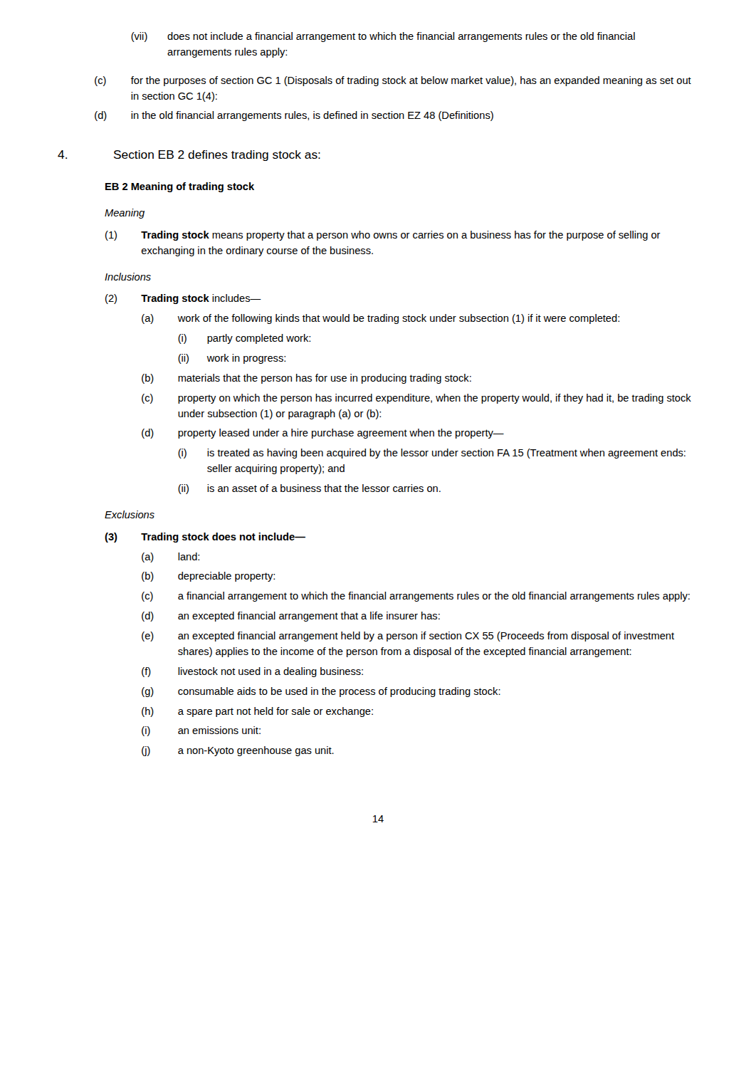(vii)
does not include a financial arrangement to which the financial arrangements rules or the old financial arrangements rules apply:
(c)
for the purposes of section GC 1 (Disposals of trading stock at below market value), has an expanded meaning as set out in section GC 1(4):
(d)
in the old financial arrangements rules, is defined in section EZ 48 (Definitions)
4.
Section EB 2 defines trading stock as:
EB 2 Meaning of trading stock
Meaning
(1)
Trading stock means property that a person who owns or carries on a business has for the purpose of selling or exchanging in the ordinary course of the business.
Inclusions
(2)
Trading stock includes—
(a)
work of the following kinds that would be trading stock under subsection (1) if it were completed:
(i)
partly completed work:
(ii)
work in progress:
(b)
materials that the person has for use in producing trading stock:
(c)
property on which the person has incurred expenditure, when the property would, if they had it, be trading stock under subsection (1) or paragraph (a) or (b):
(d)
property leased under a hire purchase agreement when the property—
(i)
is treated as having been acquired by the lessor under section FA 15 (Treatment when agreement ends: seller acquiring property); and
(ii)
is an asset of a business that the lessor carries on.
Exclusions
(3)
Trading stock does not include—
(a)
land:
(b)
depreciable property:
(c)
a financial arrangement to which the financial arrangements rules or the old financial arrangements rules apply:
(d)
an excepted financial arrangement that a life insurer has:
(e)
an excepted financial arrangement held by a person if section CX 55 (Proceeds from disposal of investment shares) applies to the income of the person from a disposal of the excepted financial arrangement:
(f)
livestock not used in a dealing business:
(g)
consumable aids to be used in the process of producing trading stock:
(h)
a spare part not held for sale or exchange:
(i)
an emissions unit:
(j)
a non-Kyoto greenhouse gas unit.
14